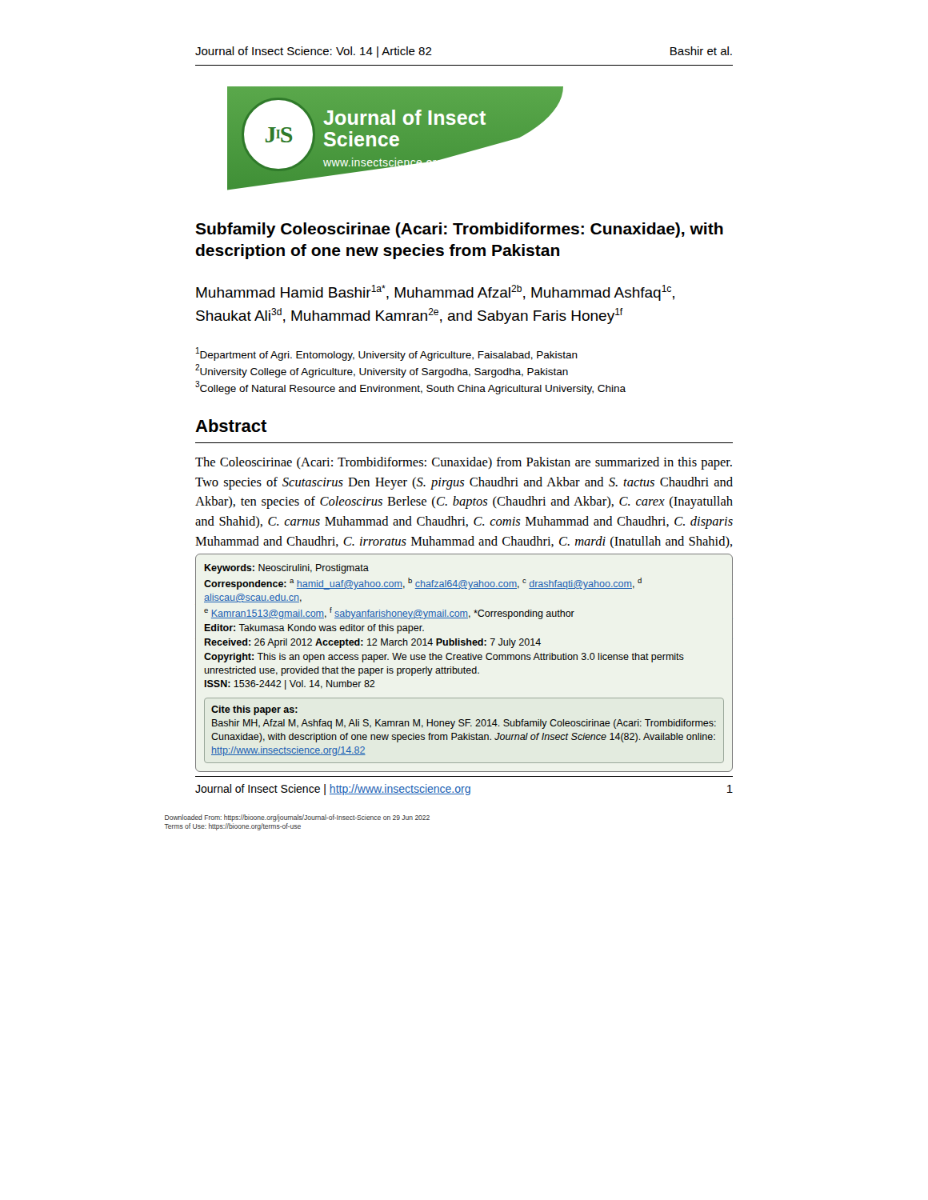Journal of Insect Science: Vol. 14 | Article 82
Bashir et al.
JIS
Journal of Insect Science
www.insectscience.org
Subfamily Coleoscirinae (Acari: Trombidiformes: Cunaxidae), with description of one new species from Pakistan
Muhammad Hamid Bashir1a*, Muhammad Afzal2b, Muhammad Ashfaq1c, Shaukat Ali3d, Muhammad Kamran2e, and Sabyan Faris Honey1f
1Department of Agri. Entomology, University of Agriculture, Faisalabad, Pakistan
2University College of Agriculture, University of Sargodha, Sargodha, Pakistan
3College of Natural Resource and Environment, South China Agricultural University, China
Abstract
The Coleoscirinae (Acari: Trombidiformes: Cunaxidae) from Pakistan are summarized in this paper. Two species of Scutascirus Den Heyer (S. pirgus Chaudhri and Akbar and S. tactus Chaudhri and Akbar), ten species of Coleoscirus Berlese (C. baptos (Chaudhri and Akbar), C. carex (Inayatullah and Shahid), C. carnus Muhammad and Chaudhri, C. comis Muhammad and Chaudhri, C. disparis Muhammad and Chaudhri, C. irroratus Muhammad and Chaudhri, C. mardi (Inatullah and Shahid), C. raviensis Afzal, Ashfaq and Khan, C. tobaensis Bashir, Afzal, Ashfaq, and Khan, and C. trudus Bashir, Afzal and Akbar), and three species of Pseudobonzia Smiley (P. ashfaqi Bashir, Afzal and Akbar, P. numida Chaudhri and Akbar, and P. parilus Chaudhri) have been previously reported. One new species of Pseudobonzia, Pseudobonzia bakeri sp. n., is herein described and illustrated. A key to the genera of the subfamily and keys to the species in each genus are given to incorporate the new species from Pakistan. Distribution records of all known species in Pakistan are also given.
Keywords: Neoscirulini, Prostigmata
Correspondence: a hamid_uaf@yahoo.com, b chafzal64@yahoo.com, c drashfaqti@yahoo.com, d aliscau@scau.edu.cn,
e Kamran1513@gmail.com, f sabyanfarishoney@ymail.com, *Corresponding author
Editor: Takumasa Kondo was editor of this paper.
Received: 26 April 2012 Accepted: 12 March 2014 Published: 7 July 2014
Copyright: This is an open access paper. We use the Creative Commons Attribution 3.0 license that permits unrestricted use, provided that the paper is properly attributed.
ISSN: 1536-2442 | Vol. 14, Number 82
Cite this paper as:
Bashir MH, Afzal M, Ashfaq M, Ali S, Kamran M, Honey SF. 2014. Subfamily Coleoscirinae (Acari: Trombidiformes: Cunaxidae), with description of one new species from Pakistan. Journal of Insect Science 14(82). Available online: http://www.insectscience.org/14.82
Journal of Insect Science | http://www.insectscience.org
1
Downloaded From: https://bioone.org/journals/Journal-of-Insect-Science on 29 Jun 2022
Terms of Use: https://bioone.org/terms-of-use